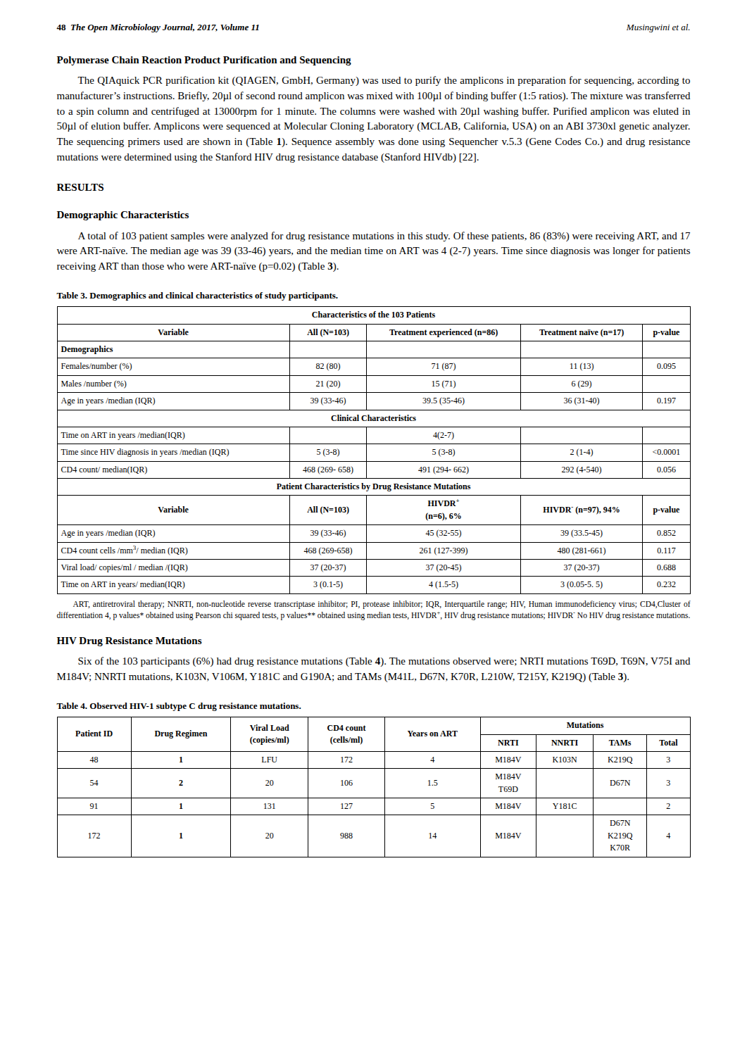48 The Open Microbiology Journal, 2017, Volume 11
Musingwini et al.
Polymerase Chain Reaction Product Purification and Sequencing
The QIAquick PCR purification kit (QIAGEN, GmbH, Germany) was used to purify the amplicons in preparation for sequencing, according to manufacturer’s instructions. Briefly, 20µl of second round amplicon was mixed with 100µl of binding buffer (1:5 ratios). The mixture was transferred to a spin column and centrifuged at 13000rpm for 1 minute. The columns were washed with 20µl washing buffer. Purified amplicon was eluted in 50µl of elution buffer. Amplicons were sequenced at Molecular Cloning Laboratory (MCLAB, California, USA) on an ABI 3730xl genetic analyzer. The sequencing primers used are shown in (Table 1). Sequence assembly was done using Sequencher v.5.3 (Gene Codes Co.) and drug resistance mutations were determined using the Stanford HIV drug resistance database (Stanford HIVdb) [22].
RESULTS
Demographic Characteristics
A total of 103 patient samples were analyzed for drug resistance mutations in this study. Of these patients, 86 (83%) were receiving ART, and 17 were ART-naïve. The median age was 39 (33-46) years, and the median time on ART was 4 (2-7) years. Time since diagnosis was longer for patients receiving ART than those who were ART-naïve (p=0.02) (Table 3).
Table 3. Demographics and clinical characteristics of study participants.
| Characteristics of the 103 Patients |
| --- |
| Variable | All (N=103) | Treatment experienced (n=86) | Treatment naïve (n=17) | p-value |
| Demographics | | | | |
| Females/number (%) | 82 (80) | 71 (87) | 11 (13) | 0.095 |
| Males /number (%) | 21 (20) | 15 (71) | 6 (29) | |
| Age in years /median (IQR) | 39 (33-46) | 39.5 (35-46) | 36 (31-40) | 0.197 |
| Clinical Characteristics |
| Time on ART in years /median(IQR) | | 4(2-7) | | |
| Time since HIV diagnosis in years /median (IQR) | 5 (3-8) | 5 (3-8) | 2 (1-4) | <0.0001 |
| CD4 count/ median(IQR) | 468 (269- 658) | 491 (294- 662) | 292 (4-540) | 0.056 |
| Patient Characteristics by Drug Resistance Mutations |
| Variable | All (N=103) | HIVDR + (n=6), 6% | HIVDR - (n=97), 94% | p-value |
| Age in years /median (IQR) | 39 (33-46) | 45 (32-55) | 39 (33.5-45) | 0.852 |
| CD4 count cells /mm 3 / median (IQR) | 468 (269-658) | 261 (127-399) | 480 (281-661) | 0.117 |
| Viral load/ copies/ml / median /(IQR) | 37 (20-37) | 37 (20-45) | 37 (20-37) | 0.688 |
| Time on ART in years/ median(IQR) | 3 (0.1-5) | 4 (1.5-5) | 3 (0.05-5. 5) | 0.232 |
ART, antiretroviral therapy; NNRTI, non-nucleotide reverse transcriptase inhibitor; PI, protease inhibitor; IQR, Interquartile range; HIV, Human immunodeficiency virus; CD4,Cluster of differentiation 4, p values* obtained using Pearson chi squared tests, p values** obtained using median tests, HIVDR+, HIV drug resistance mutations; HIVDR- No HIV drug resistance mutations.
HIV Drug Resistance Mutations
Six of the 103 participants (6%) had drug resistance mutations (Table 4). The mutations observed were; NRTI mutations T69D, T69N, V75I and M184V; NNRTI mutations, K103N, V106M, Y181C and G190A; and TAMs (M41L, D67N, K70R, L210W, T215Y, K219Q) (Table 3).
Table 4. Observed HIV-1 subtype C drug resistance mutations.
| Patient ID | Drug Regimen | Viral Load (copies/ml) | CD4 count (cells/ml) | Years on ART | Mutations |
| --- | --- | --- | --- | --- | --- |
| NRTI | NNRTI | TAMs | Total |
| 48 | 1 | LFU | 172 | 4 | M184V | K103N | K219Q | 3 |
| 54 | 2 | 20 | 106 | 1.5 | M184V T69D | | D67N | 3 |
| 91 | 1 | 131 | 127 | 5 | M184V | Y181C | | 2 |
| 172 | 1 | 20 | 988 | 14 | M184V | | D67N K219Q K70R | 4 |